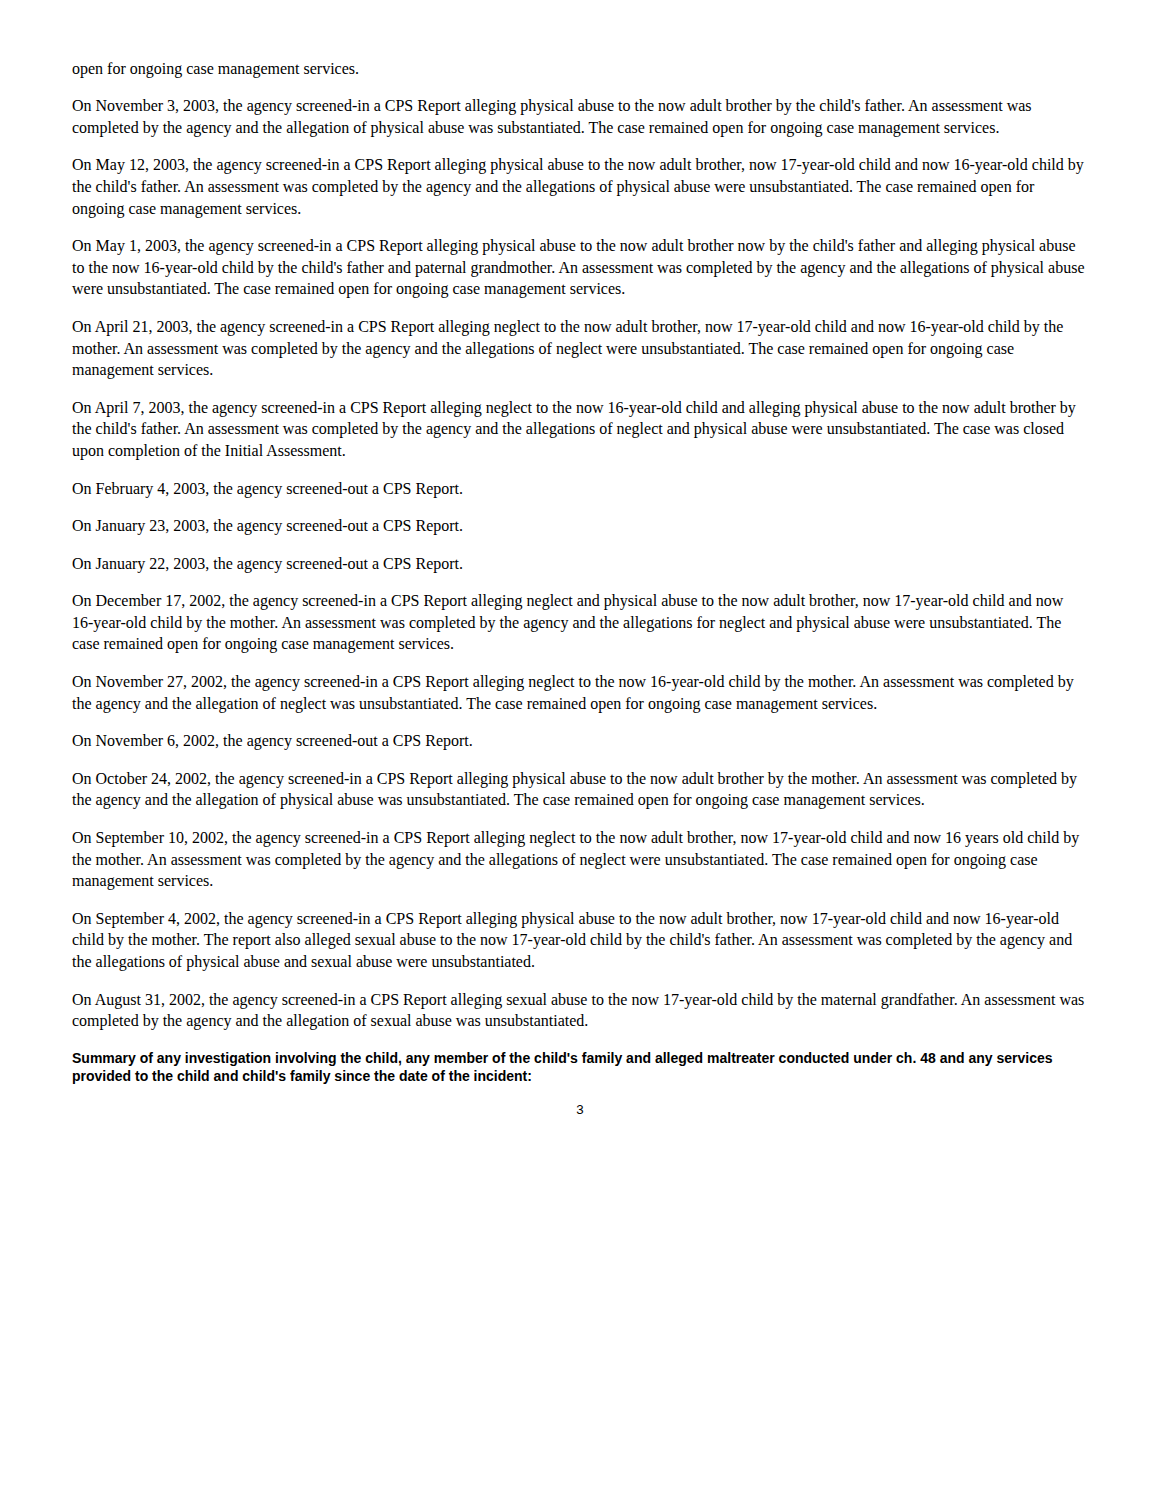open for ongoing case management services.
On November 3, 2003, the agency screened-in a CPS Report alleging physical abuse to the now adult brother by the child's father. An assessment was completed by the agency and the allegation of physical abuse was substantiated. The case remained open for ongoing case management services.
On May 12, 2003, the agency screened-in a CPS Report alleging physical abuse to the now adult brother, now 17-year-old child and now 16-year-old child by the child's father. An assessment was completed by the agency and the allegations of physical abuse were unsubstantiated. The case remained open for ongoing case management services.
On May 1, 2003, the agency screened-in a CPS Report alleging physical abuse to the now adult brother now by the child's father and alleging physical abuse to the now 16-year-old child by the child's father and paternal grandmother. An assessment was completed by the agency and the allegations of physical abuse were unsubstantiated. The case remained open for ongoing case management services.
On April 21, 2003, the agency screened-in a CPS Report alleging neglect to the now adult brother, now 17-year-old child and now 16-year-old child by the mother. An assessment was completed by the agency and the allegations of neglect were unsubstantiated. The case remained open for ongoing case management services.
On April 7, 2003, the agency screened-in a CPS Report alleging neglect to the now 16-year-old child and alleging physical abuse to the now adult brother by the child's father. An assessment was completed by the agency and the allegations of neglect and physical abuse were unsubstantiated. The case was closed upon completion of the Initial Assessment.
On February 4, 2003, the agency screened-out a CPS Report.
On January 23, 2003, the agency screened-out a CPS Report.
On January 22, 2003, the agency screened-out a CPS Report.
On December 17, 2002, the agency screened-in a CPS Report alleging neglect and physical abuse to the now adult brother, now 17-year-old child and now 16-year-old child by the mother. An assessment was completed by the agency and the allegations for neglect and physical abuse were unsubstantiated. The case remained open for ongoing case management services.
On November 27, 2002, the agency screened-in a CPS Report alleging neglect to the now 16-year-old child by the mother. An assessment was completed by the agency and the allegation of neglect was unsubstantiated. The case remained open for ongoing case management services.
On November 6, 2002, the agency screened-out a CPS Report.
On October 24, 2002, the agency screened-in a CPS Report alleging physical abuse to the now adult brother by the mother. An assessment was completed by the agency and the allegation of physical abuse was unsubstantiated. The case remained open for ongoing case management services.
On September 10, 2002, the agency screened-in a CPS Report alleging neglect to the now adult brother, now 17-year-old child and now 16 years old child by the mother. An assessment was completed by the agency and the allegations of neglect were unsubstantiated. The case remained open for ongoing case management services.
On September 4, 2002, the agency screened-in a CPS Report alleging physical abuse to the now adult brother, now 17-year-old child and now 16-year-old child by the mother. The report also alleged sexual abuse to the now 17-year-old child by the child's father. An assessment was completed by the agency and the allegations of physical abuse and sexual abuse were unsubstantiated.
On August 31, 2002, the agency screened-in a CPS Report alleging sexual abuse to the now 17-year-old child by the maternal grandfather. An assessment was completed by the agency and the allegation of sexual abuse was unsubstantiated.
Summary of any investigation involving the child, any member of the child's family and alleged maltreater conducted under ch. 48 and any services provided to the child and child's family since the date of the incident:
3